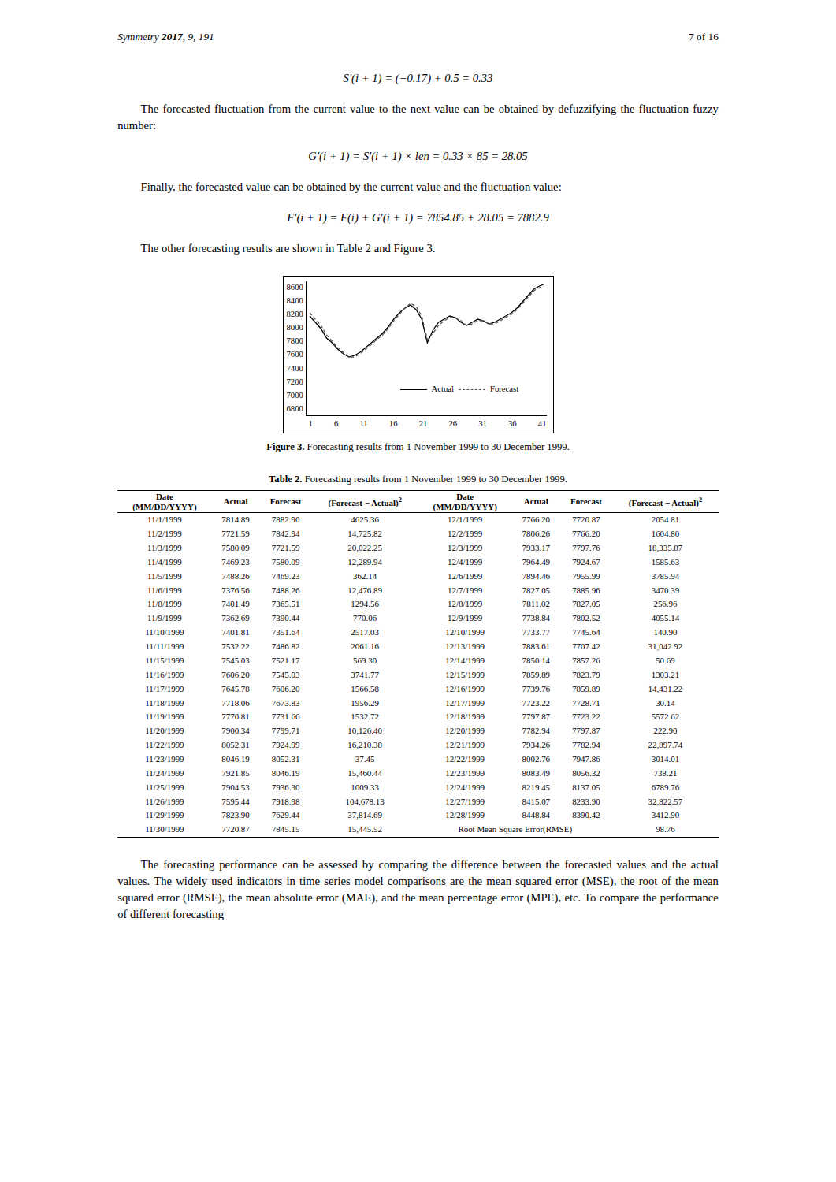Symmetry 2017, 9, 191
7 of 16
S′(i + 1) = (−0.17) + 0.5 = 0.33
The forecasted fluctuation from the current value to the next value can be obtained by defuzzifying the fluctuation fuzzy number:
G′(i + 1) = S′(i + 1) × len = 0.33 × 85 = 28.05
Finally, the forecasted value can be obtained by the current value and the fluctuation value:
F′(i + 1) = F(i) + G′(i + 1) = 7854.85 + 28.05 = 7882.9
The other forecasting results are shown in Table 2 and Figure 3.
8600
8400
8200
8000
7800
7600
7400
7200
7000
6800
Actual Forecast
1611162126313641
Figure 3. Forecasting results from 1 November 1999 to 30 December 1999.
Table 2. Forecasting results from 1 November 1999 to 30 December 1999.
| Date (MM/DD/YYYY) | Actual | Forecast | (Forecast − Actual) 2 | Date (MM/DD/YYYY) | Actual | Forecast | (Forecast − Actual) 2 |
| --- | --- | --- | --- | --- | --- | --- | --- |
| 11/1/1999 | 7814.89 | 7882.90 | 4625.36 | 12/1/1999 | 7766.20 | 7720.87 | 2054.81 |
| 11/2/1999 | 7721.59 | 7842.94 | 14,725.82 | 12/2/1999 | 7806.26 | 7766.20 | 1604.80 |
| 11/3/1999 | 7580.09 | 7721.59 | 20,022.25 | 12/3/1999 | 7933.17 | 7797.76 | 18,335.87 |
| 11/4/1999 | 7469.23 | 7580.09 | 12,289.94 | 12/4/1999 | 7964.49 | 7924.67 | 1585.63 |
| 11/5/1999 | 7488.26 | 7469.23 | 362.14 | 12/6/1999 | 7894.46 | 7955.99 | 3785.94 |
| 11/6/1999 | 7376.56 | 7488.26 | 12,476.89 | 12/7/1999 | 7827.05 | 7885.96 | 3470.39 |
| 11/8/1999 | 7401.49 | 7365.51 | 1294.56 | 12/8/1999 | 7811.02 | 7827.05 | 256.96 |
| 11/9/1999 | 7362.69 | 7390.44 | 770.06 | 12/9/1999 | 7738.84 | 7802.52 | 4055.14 |
| 11/10/1999 | 7401.81 | 7351.64 | 2517.03 | 12/10/1999 | 7733.77 | 7745.64 | 140.90 |
| 11/11/1999 | 7532.22 | 7486.82 | 2061.16 | 12/13/1999 | 7883.61 | 7707.42 | 31,042.92 |
| 11/15/1999 | 7545.03 | 7521.17 | 569.30 | 12/14/1999 | 7850.14 | 7857.26 | 50.69 |
| 11/16/1999 | 7606.20 | 7545.03 | 3741.77 | 12/15/1999 | 7859.89 | 7823.79 | 1303.21 |
| 11/17/1999 | 7645.78 | 7606.20 | 1566.58 | 12/16/1999 | 7739.76 | 7859.89 | 14,431.22 |
| 11/18/1999 | 7718.06 | 7673.83 | 1956.29 | 12/17/1999 | 7723.22 | 7728.71 | 30.14 |
| 11/19/1999 | 7770.81 | 7731.66 | 1532.72 | 12/18/1999 | 7797.87 | 7723.22 | 5572.62 |
| 11/20/1999 | 7900.34 | 7799.71 | 10,126.40 | 12/20/1999 | 7782.94 | 7797.87 | 222.90 |
| 11/22/1999 | 8052.31 | 7924.99 | 16,210.38 | 12/21/1999 | 7934.26 | 7782.94 | 22,897.74 |
| 11/23/1999 | 8046.19 | 8052.31 | 37.45 | 12/22/1999 | 8002.76 | 7947.86 | 3014.01 |
| 11/24/1999 | 7921.85 | 8046.19 | 15,460.44 | 12/23/1999 | 8083.49 | 8056.32 | 738.21 |
| 11/25/1999 | 7904.53 | 7936.30 | 1009.33 | 12/24/1999 | 8219.45 | 8137.05 | 6789.76 |
| 11/26/1999 | 7595.44 | 7918.98 | 104,678.13 | 12/27/1999 | 8415.07 | 8233.90 | 32,822.57 |
| 11/29/1999 | 7823.90 | 7629.44 | 37,814.69 | 12/28/1999 | 8448.84 | 8390.42 | 3412.90 |
| 11/30/1999 | 7720.87 | 7845.15 | 15,445.52 | Root Mean Square Error(RMSE) | 98.76 |
The forecasting performance can be assessed by comparing the difference between the forecasted values and the actual values. The widely used indicators in time series model comparisons are the mean squared error (MSE), the root of the mean squared error (RMSE), the mean absolute error (MAE), and the mean percentage error (MPE), etc. To compare the performance of different forecasting